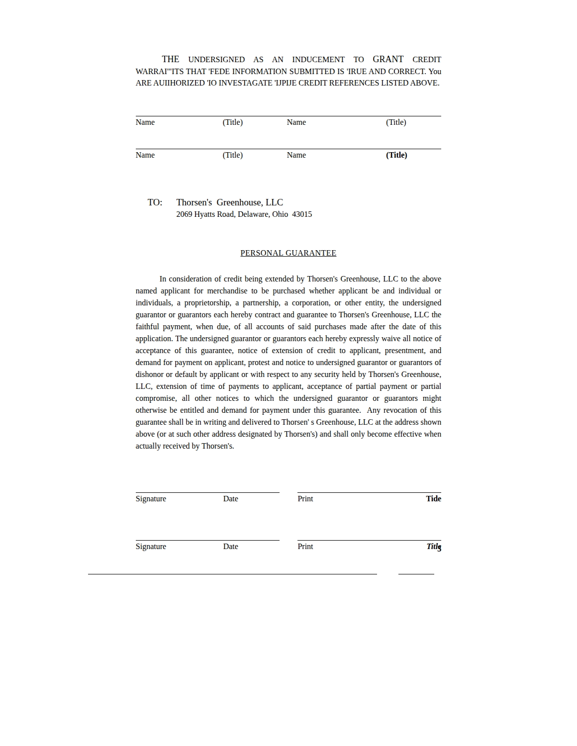THE UNDERSIGNED AS AN INDUCEMENT TO GRANT CREDIT WARRAI'"ITS THAT 'FEDE INFORMATION SUBMITTED IS 'IRUE AND CORRECT. You ARE AUIIHORIZED 'IO INVESTAGATE 'IJPIJE CREDIT REFERENCES LISTED ABOVE.
| Name | (Title) | Name | (Title) |
| Name | (Title) | Name | (Title) |
TO: Thorsen's Greenhouse, LLC
2069 Hyatts Road, Delaware, Ohio 43015
PERSONAL GUARANTEE
In consideration of credit being extended by Thorsen's Greenhouse, LLC to the above named applicant for merchandise to be purchased whether applicant be and individual or individuals, a proprietorship, a partnership, a corporation, or other entity, the undersigned guarantor or guarantors each hereby contract and guarantee to Thorsen's Greenhouse, LLC the faithful payment, when due, of all accounts of said purchases made after the date of this application. The undersigned guarantor or guarantors each hereby expressly waive all notice of acceptance of this guarantee, notice of extension of credit to applicant, presentment, and demand for payment on applicant, protest and notice to undersigned guarantor or guarantors of dishonor or default by applicant or with respect to any security held by Thorsen's Greenhouse, LLC, extension of time of payments to applicant, acceptance of partial payment or partial compromise, all other notices to which the undersigned guarantor or guarantors might otherwise be entitled and demand for payment under this guarantee. Any revocation of this guarantee shall be in writing and delivered to Thorsen' s Greenhouse, LLC at the address shown above (or at such other address designated by Thorsen's) and shall only become effective when actually received by Thorsen's.
| / Signature / Date / | | / Print / Tide / |
| / Signature / Date / | | / Print / Title / |
3